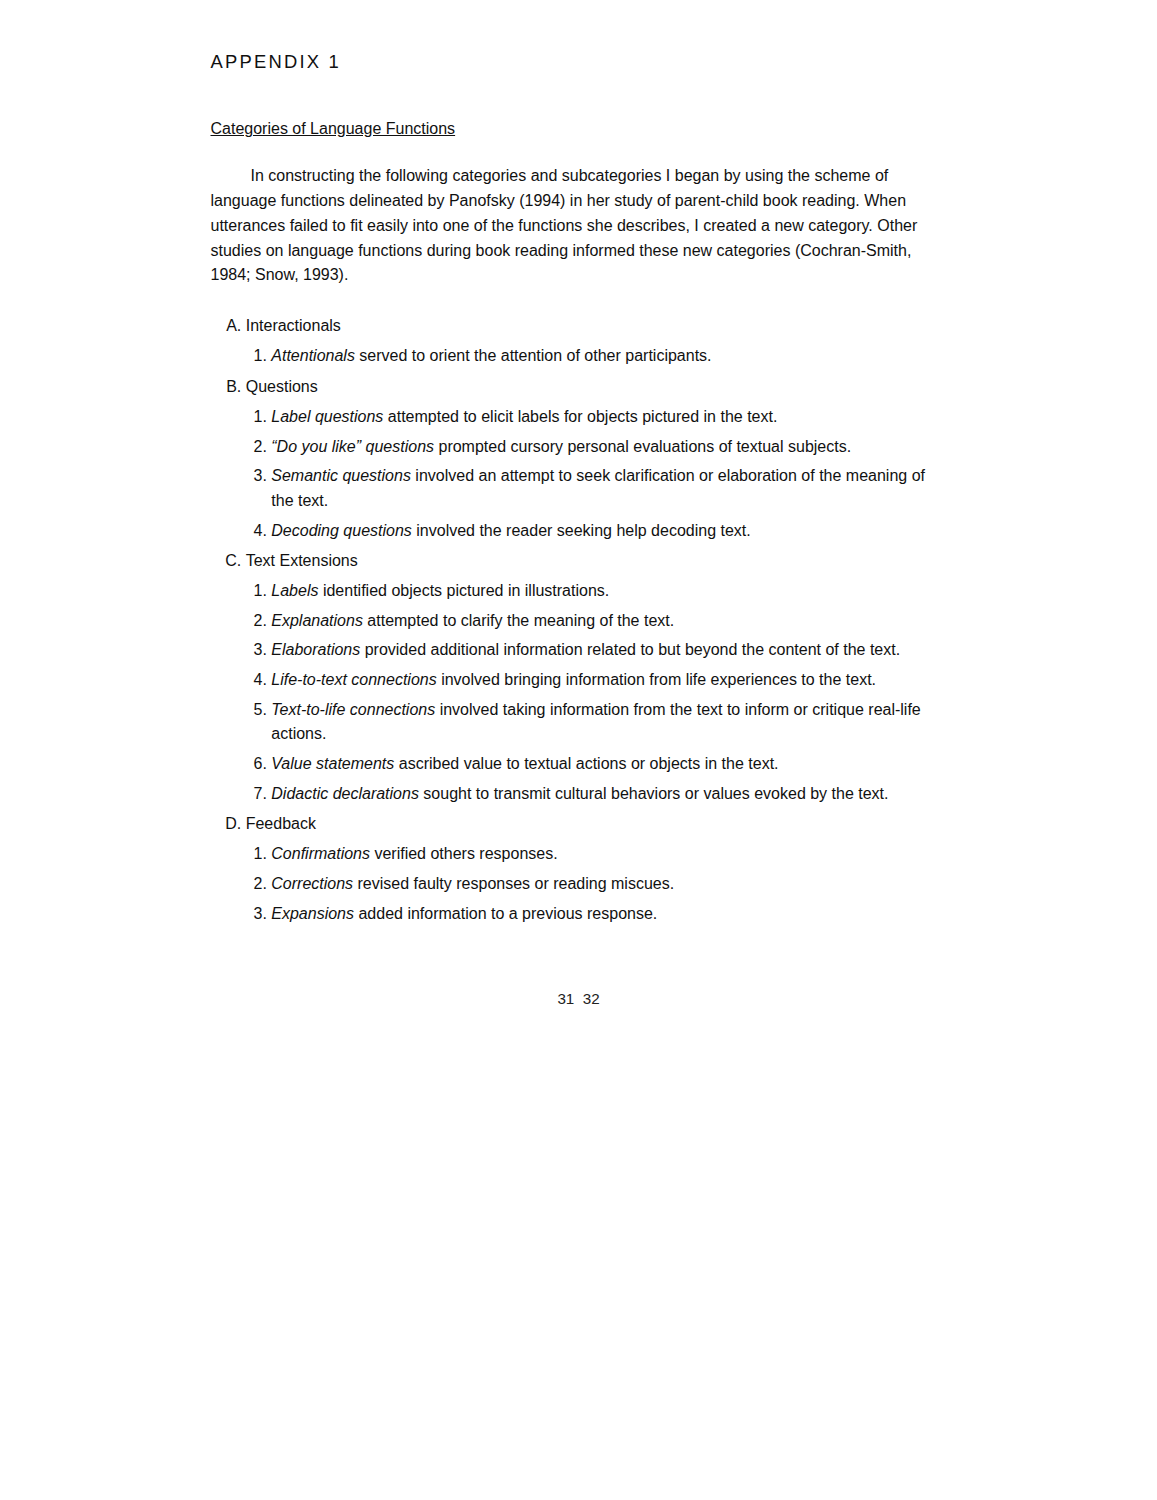APPENDIX 1
Categories of Language Functions
In constructing the following categories and subcategories I began by using the scheme of language functions delineated by Panofsky (1994) in her study of parent-child book reading. When utterances failed to fit easily into one of the functions she describes, I created a new category. Other studies on language functions during book reading informed these new categories (Cochran-Smith, 1984; Snow, 1993).
Interactionals
Attentionals served to orient the attention of other participants.
Questions
Label questions attempted to elicit labels for objects pictured in the text.
“Do you like” questions prompted cursory personal evaluations of textual subjects.
Semantic questions involved an attempt to seek clarification or elaboration of the meaning of the text.
Decoding questions involved the reader seeking help decoding text.
Text Extensions
Labels identified objects pictured in illustrations.
Explanations attempted to clarify the meaning of the text.
Elaborations provided additional information related to but beyond the content of the text.
Life-to-text connections involved bringing information from life experiences to the text.
Text-to-life connections involved taking information from the text to inform or critique real-life actions.
Value statements ascribed value to textual actions or objects in the text.
Didactic declarations sought to transmit cultural behaviors or values evoked by the text.
Feedback
Confirmations verified others responses.
Corrections revised faulty responses or reading miscues.
Expansions added information to a previous response.
31 32